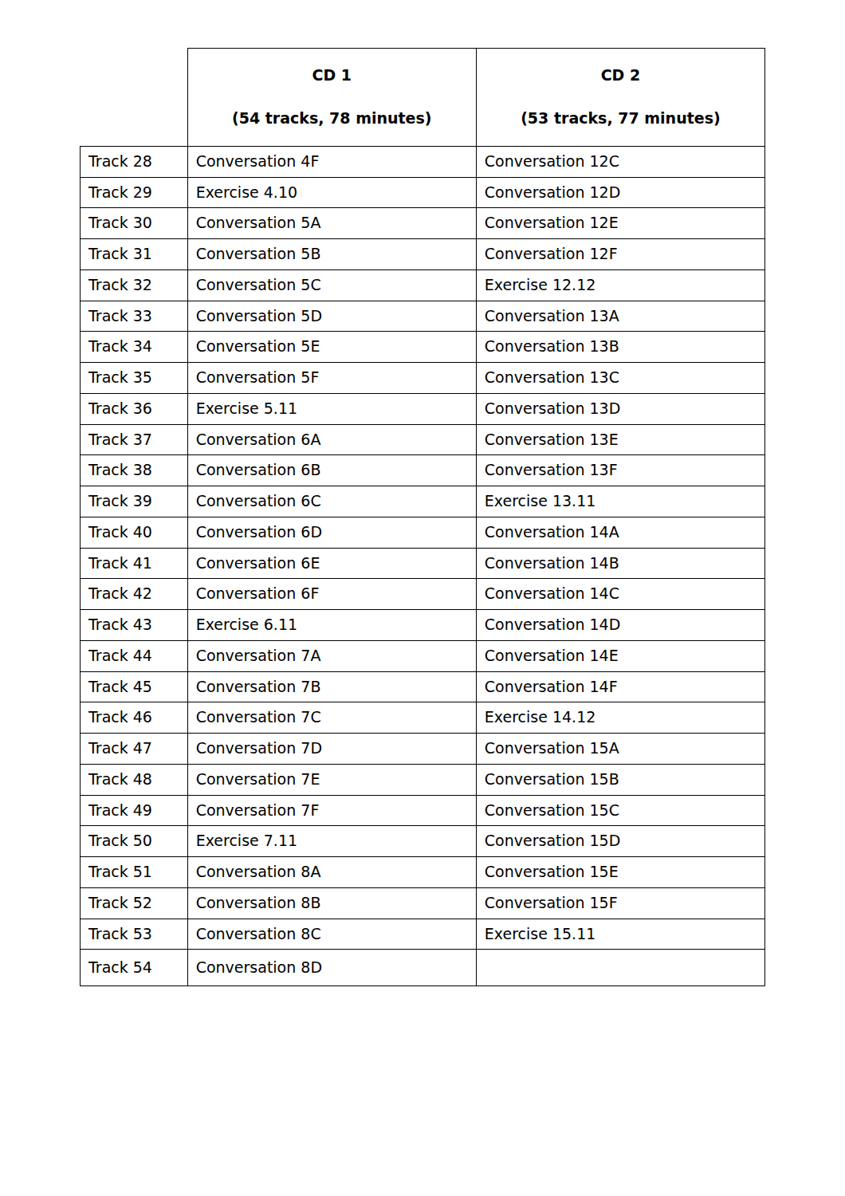| | CD 1 (54 tracks, 78 minutes) | CD 2 (53 tracks, 77 minutes) |
| --- | --- | --- |
| Track 28 | Conversation 4F | Conversation 12C |
| Track 29 | Exercise 4.10 | Conversation 12D |
| Track 30 | Conversation 5A | Conversation 12E |
| Track 31 | Conversation 5B | Conversation 12F |
| Track 32 | Conversation 5C | Exercise 12.12 |
| Track 33 | Conversation 5D | Conversation 13A |
| Track 34 | Conversation 5E | Conversation 13B |
| Track 35 | Conversation 5F | Conversation 13C |
| Track 36 | Exercise 5.11 | Conversation 13D |
| Track 37 | Conversation 6A | Conversation 13E |
| Track 38 | Conversation 6B | Conversation 13F |
| Track 39 | Conversation 6C | Exercise 13.11 |
| Track 40 | Conversation 6D | Conversation 14A |
| Track 41 | Conversation 6E | Conversation 14B |
| Track 42 | Conversation 6F | Conversation 14C |
| Track 43 | Exercise 6.11 | Conversation 14D |
| Track 44 | Conversation 7A | Conversation 14E |
| Track 45 | Conversation 7B | Conversation 14F |
| Track 46 | Conversation 7C | Exercise 14.12 |
| Track 47 | Conversation 7D | Conversation 15A |
| Track 48 | Conversation 7E | Conversation 15B |
| Track 49 | Conversation 7F | Conversation 15C |
| Track 50 | Exercise 7.11 | Conversation 15D |
| Track 51 | Conversation 8A | Conversation 15E |
| Track 52 | Conversation 8B | Conversation 15F |
| Track 53 | Conversation 8C | Exercise 15.11 |
| Track 54 | Conversation 8D | |